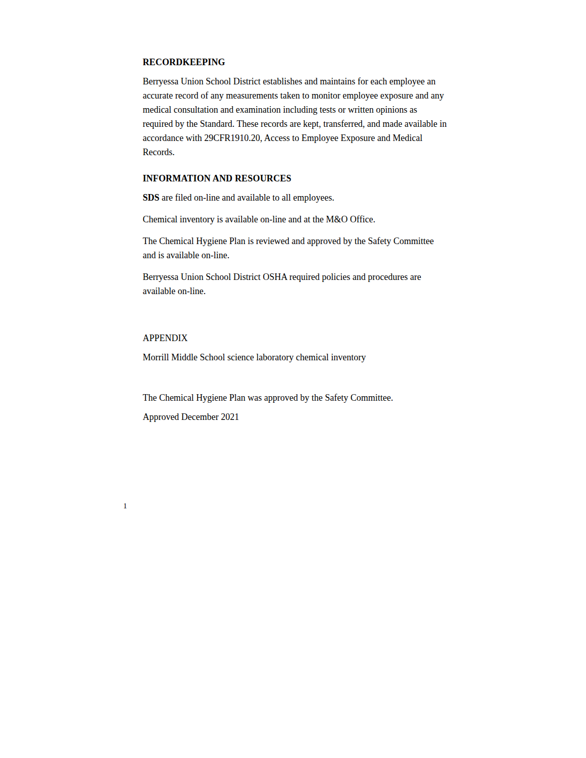RECORDKEEPING
Berryessa Union School District establishes and maintains for each employee an accurate record of any measurements taken to monitor employee exposure and any medical consultation and examination including tests or written opinions as required by the Standard. These records are kept, transferred, and made available in accordance with 29CFR1910.20, Access to Employee Exposure and Medical Records.
INFORMATION AND RESOURCES
SDS are filed on-line and available to all employees.
Chemical inventory is available on-line and at the M&O Office.
The Chemical Hygiene Plan is reviewed and approved by the Safety Committee and is available on-line.
Berryessa Union School District OSHA required policies and procedures are available on-line.
APPENDIX
Morrill Middle School science laboratory chemical inventory
The Chemical Hygiene Plan was approved by the Safety Committee.
Approved December 2021
1